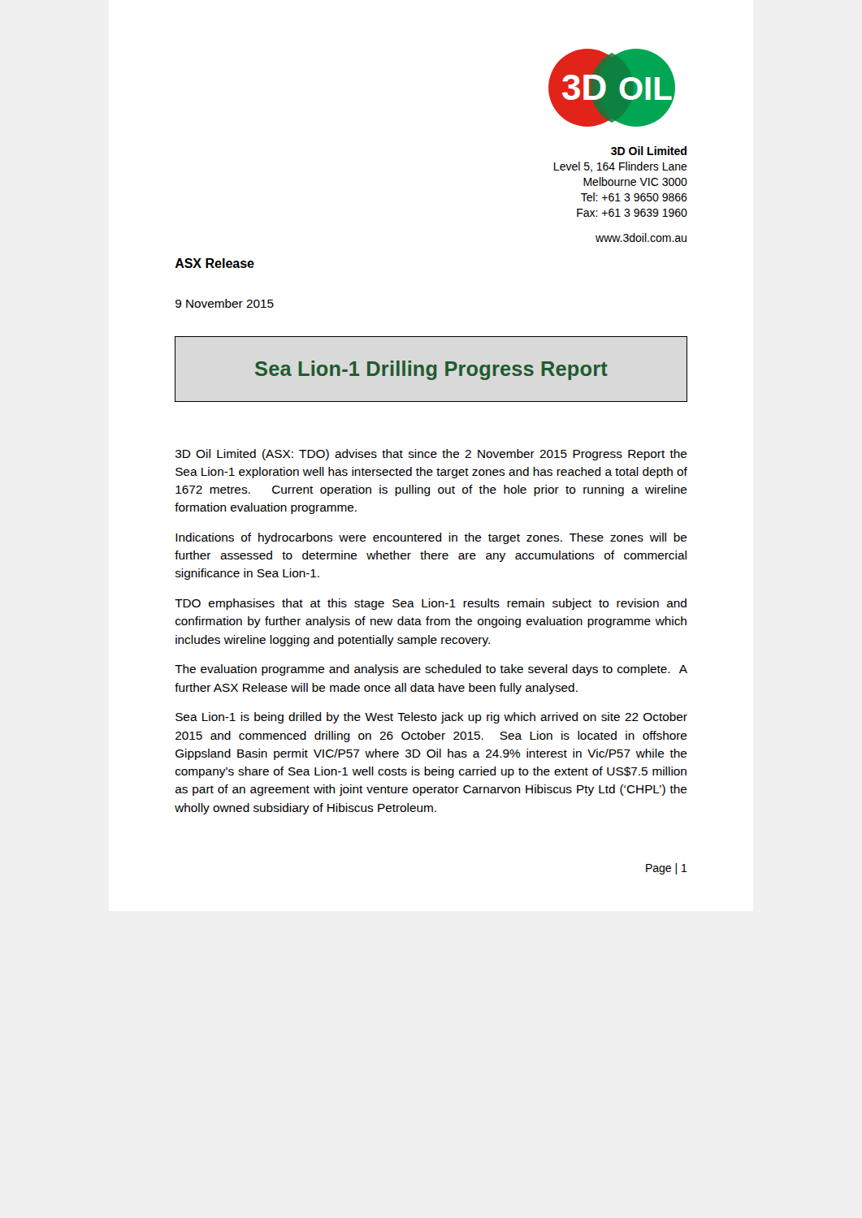3D OIL
3D Oil Limited
Level 5, 164 Flinders Lane
Melbourne VIC 3000
Tel: +61 3 9650 9866
Fax: +61 3 9639 1960
www.3doil.com.au
ASX Release
9 November 2015
Sea Lion-1 Drilling Progress Report
3D Oil Limited (ASX: TDO) advises that since the 2 November 2015 Progress Report the Sea Lion-1 exploration well has intersected the target zones and has reached a total depth of 1672 metres. Current operation is pulling out of the hole prior to running a wireline formation evaluation programme.
Indications of hydrocarbons were encountered in the target zones. These zones will be further assessed to determine whether there are any accumulations of commercial significance in Sea Lion-1.
TDO emphasises that at this stage Sea Lion-1 results remain subject to revision and confirmation by further analysis of new data from the ongoing evaluation programme which includes wireline logging and potentially sample recovery.
The evaluation programme and analysis are scheduled to take several days to complete. A further ASX Release will be made once all data have been fully analysed.
Sea Lion-1 is being drilled by the West Telesto jack up rig which arrived on site 22 October 2015 and commenced drilling on 26 October 2015. Sea Lion is located in offshore Gippsland Basin permit VIC/P57 where 3D Oil has a 24.9% interest in Vic/P57 while the company’s share of Sea Lion-1 well costs is being carried up to the extent of US$7.5 million as part of an agreement with joint venture operator Carnarvon Hibiscus Pty Ltd (‘CHPL’) the wholly owned subsidiary of Hibiscus Petroleum.
Page | 1